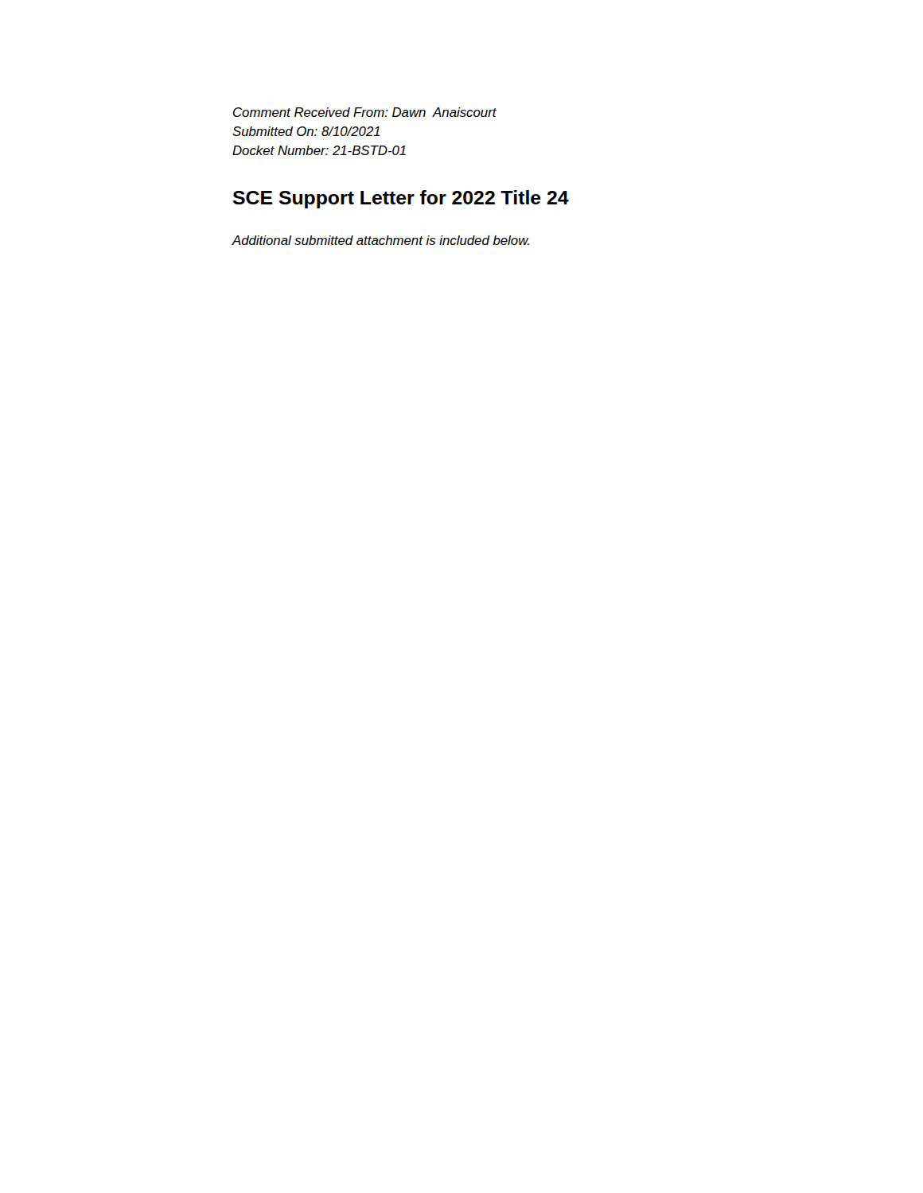Comment Received From: Dawn Anaiscourt Submitted On: 8/10/2021 Docket Number: 21-BSTD-01
SCE Support Letter for 2022 Title 24
Additional submitted attachment is included below.